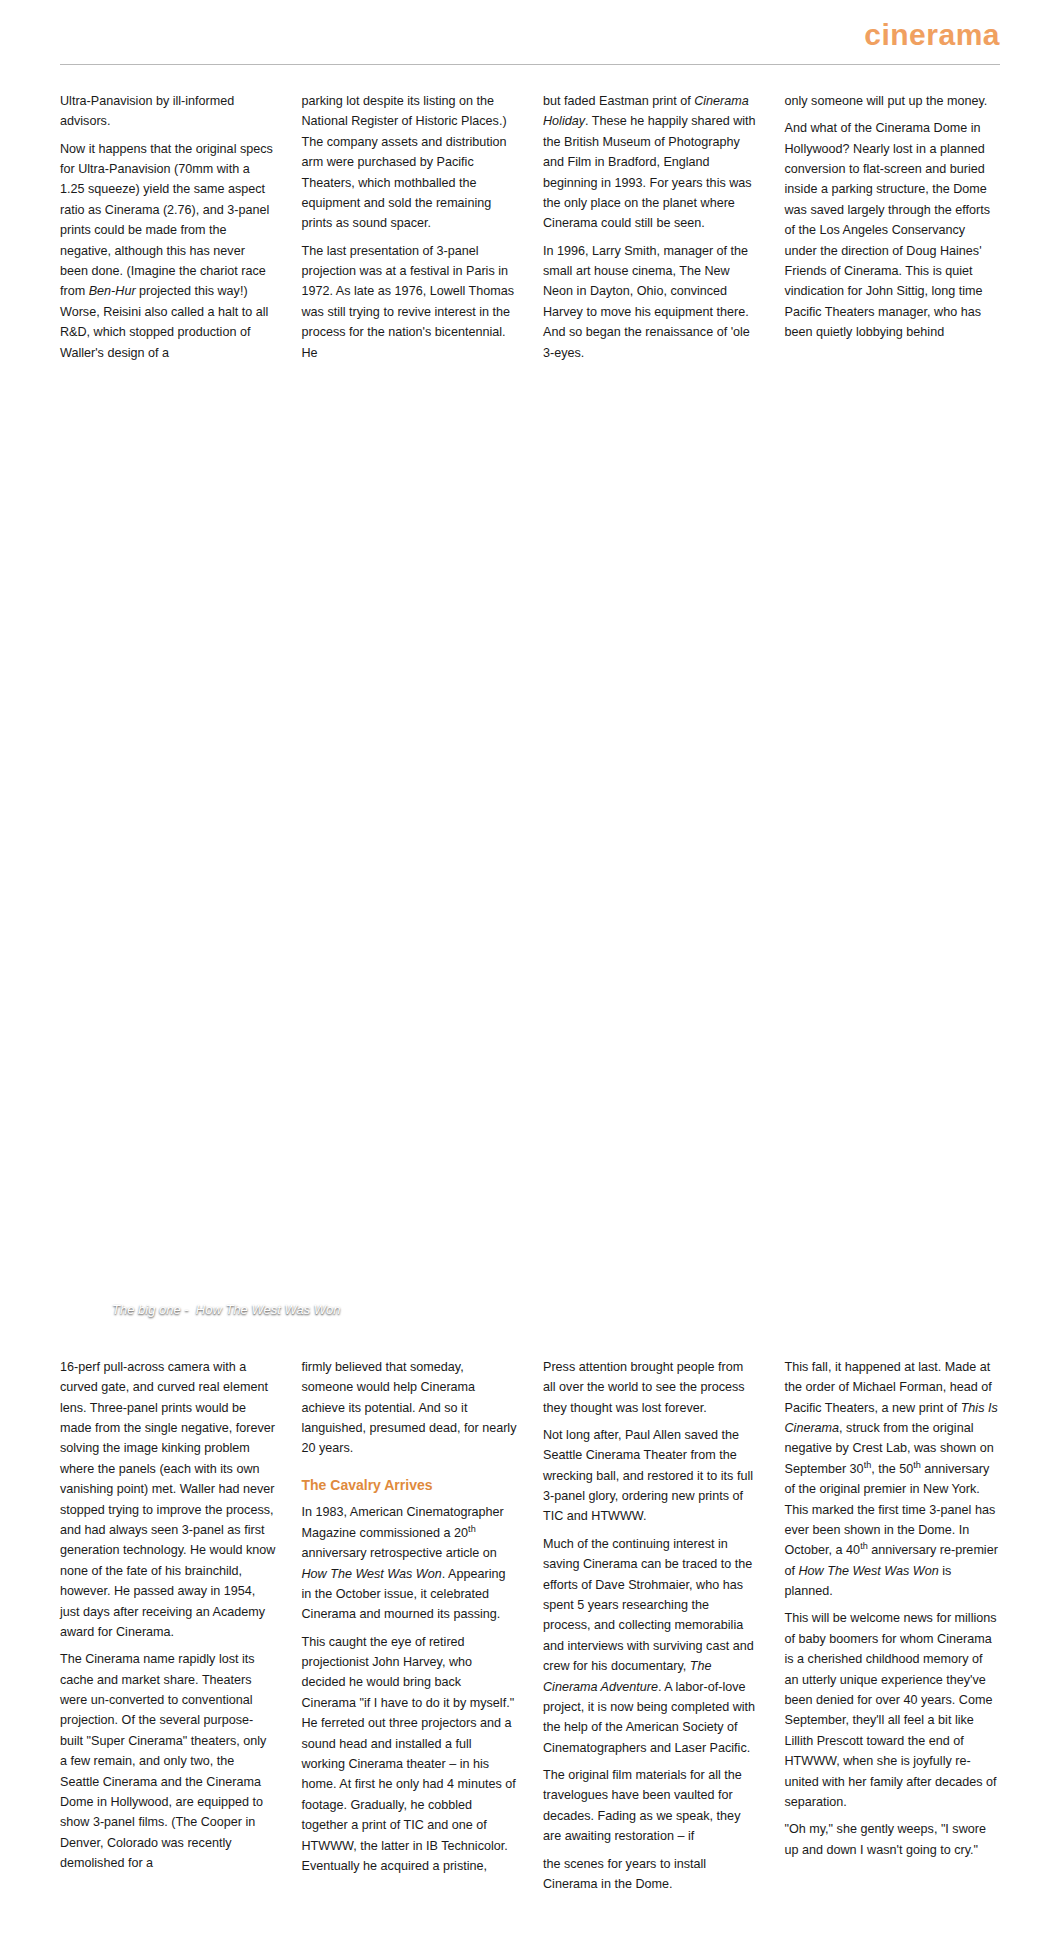cinerama
Ultra-Panavision by ill-informed advisors.
Now it happens that the original specs for Ultra-Panavision (70mm with a 1.25 squeeze) yield the same aspect ratio as Cinerama (2.76), and 3-panel prints could be made from the negative, although this has never been done. (Imagine the chariot race from Ben-Hur projected this way!) Worse, Reisini also called a halt to all R&D, which stopped production of Waller's design of a
parking lot despite its listing on the National Register of Historic Places.) The company assets and distribution arm were purchased by Pacific Theaters, which mothballed the equipment and sold the remaining prints as sound spacer.
The last presentation of 3-panel projection was at a festival in Paris in 1972. As late as 1976, Lowell Thomas was still trying to revive interest in the process for the nation's bicentennial. He
but faded Eastman print of Cinerama Holiday. These he happily shared with the British Museum of Photography and Film in Bradford, England beginning in 1993. For years this was the only place on the planet where Cinerama could still be seen.
In 1996, Larry Smith, manager of the small art house cinema, The New Neon in Dayton, Ohio, convinced Harvey to move his equipment there. And so began the renaissance of 'ole 3-eyes.
only someone will put up the money.
And what of the Cinerama Dome in Hollywood? Nearly lost in a planned conversion to flat-screen and buried inside a parking structure, the Dome was saved largely through the efforts of the Los Angeles Conservancy under the direction of Doug Haines' Friends of Cinerama. This is quiet vindication for John Sittig, long time Pacific Theaters manager, who has been quietly lobbying behind
The big one - How The West Was Won
16-perf pull-across camera with a curved gate, and curved real element lens. Three-panel prints would be made from the single negative, forever solving the image kinking problem where the panels (each with its own vanishing point) met. Waller had never stopped trying to improve the process, and had always seen 3-panel as first generation technology. He would know none of the fate of his brainchild, however. He passed away in 1954, just days after receiving an Academy award for Cinerama.
The Cinerama name rapidly lost its cache and market share. Theaters were un-converted to conventional projection. Of the several purpose-built "Super Cinerama" theaters, only a few remain, and only two, the Seattle Cinerama and the Cinerama Dome in Hollywood, are equipped to show 3-panel films. (The Cooper in Denver, Colorado was recently demolished for a
firmly believed that someday, someone would help Cinerama achieve its potential. And so it languished, presumed dead, for nearly 20 years.
The Cavalry Arrives
In 1983, American Cinematographer Magazine commissioned a 20th anniversary retrospective article on How The West Was Won. Appearing in the October issue, it celebrated Cinerama and mourned its passing.
This caught the eye of retired projectionist John Harvey, who decided he would bring back Cinerama "if I have to do it by myself." He ferreted out three projectors and a sound head and installed a full working Cinerama theater – in his home. At first he only had 4 minutes of footage. Gradually, he cobbled together a print of TIC and one of HTWWW, the latter in IB Technicolor. Eventually he acquired a pristine,
Press attention brought people from all over the world to see the process they thought was lost forever.
Not long after, Paul Allen saved the Seattle Cinerama Theater from the wrecking ball, and restored it to its full 3-panel glory, ordering new prints of TIC and HTWWW.
Much of the continuing interest in saving Cinerama can be traced to the efforts of Dave Strohmaier, who has spent 5 years researching the process, and collecting memorabilia and interviews with surviving cast and crew for his documentary, The Cinerama Adventure. A labor-of-love project, it is now being completed with the help of the American Society of Cinematographers and Laser Pacific.
The original film materials for all the travelogues have been vaulted for decades. Fading as we speak, they are awaiting restoration – if
the scenes for years to install Cinerama in the Dome.
This fall, it happened at last. Made at the order of Michael Forman, head of Pacific Theaters, a new print of This Is Cinerama, struck from the original negative by Crest Lab, was shown on September 30th, the 50th anniversary of the original premier in New York. This marked the first time 3-panel has ever been shown in the Dome. In October, a 40th anniversary re-premier of How The West Was Won is planned.
This will be welcome news for millions of baby boomers for whom Cinerama is a cherished childhood memory of an utterly unique experience they've been denied for over 40 years. Come September, they'll all feel a bit like Lillith Prescott toward the end of HTWWW, when she is joyfully re-united with her family after decades of separation.
"Oh my," she gently weeps, "I swore up and down I wasn't going to cry."